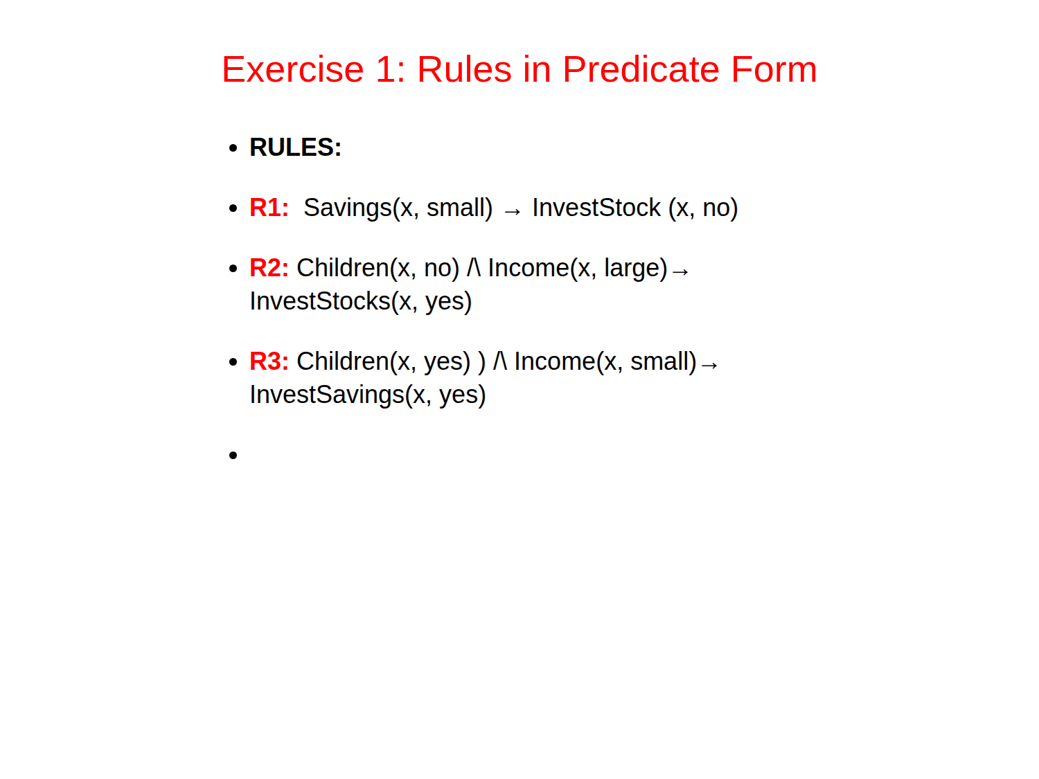Exercise 1: Rules in Predicate Form
RULES:
R1: Savings(x, small) → InvestStock (x, no)
R2: Children(x, no) /\ Income(x, large)→ InvestStocks(x, yes)
R3: Children(x, yes) ) /\ Income(x, small)→ InvestSavings(x, yes)